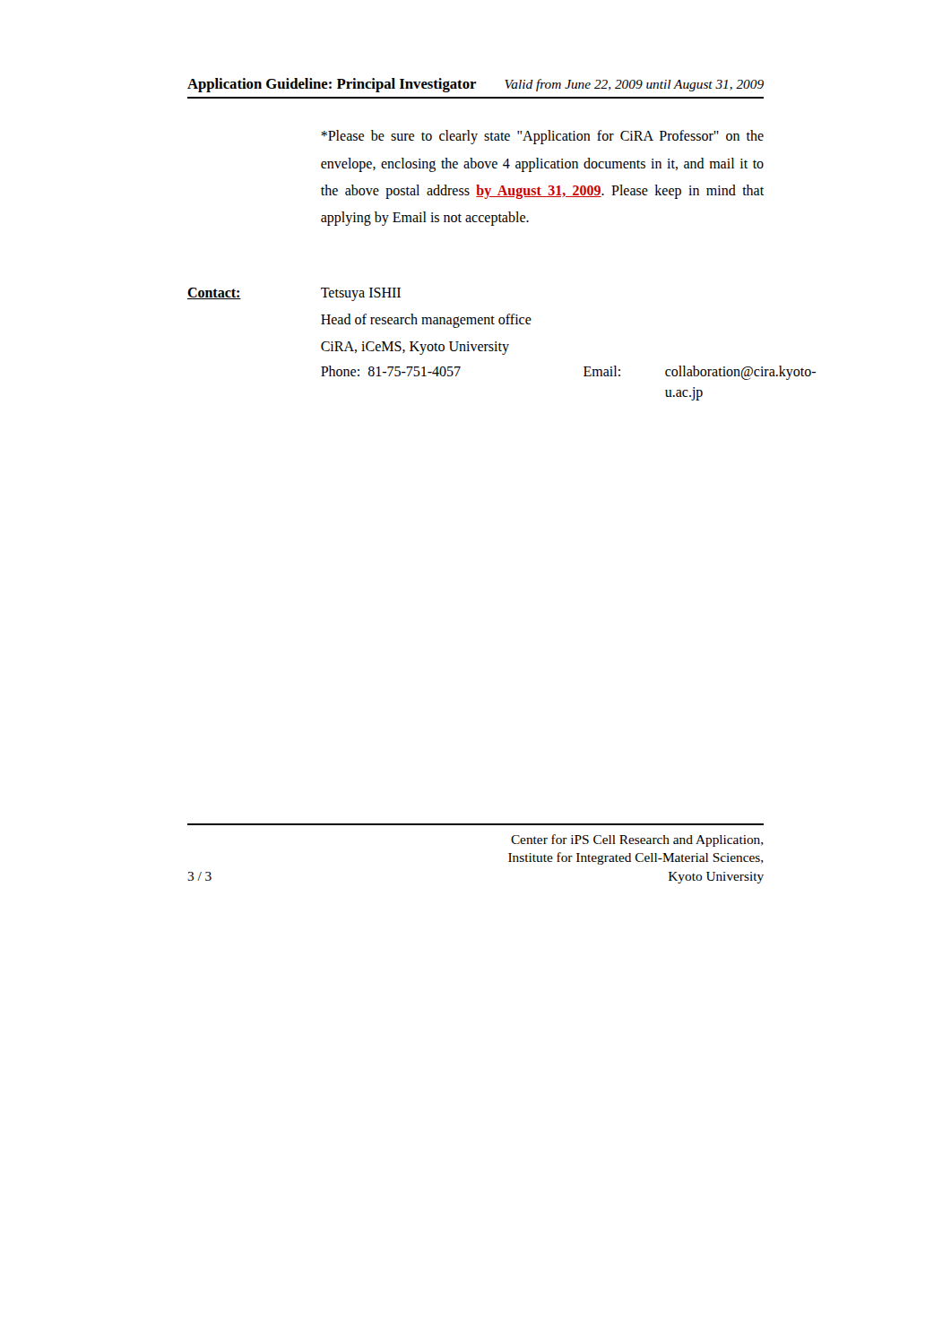Application Guideline: Principal Investigator
Valid from June 22, 2009 until August 31, 2009
*Please be sure to clearly state "Application for CiRA Professor" on the envelope, enclosing the above 4 application documents in it, and mail it to the above postal address by August 31, 2009. Please keep in mind that applying by Email is not acceptable.
Contact:
Tetsuya ISHII
Head of research management office
CiRA, iCeMS, Kyoto University
Phone: 81-75-751-4057 Email: collaboration@cira.kyoto-u.ac.jp
3 / 3
Center for iPS Cell Research and Application,
Institute for Integrated Cell-Material Sciences,
Kyoto University